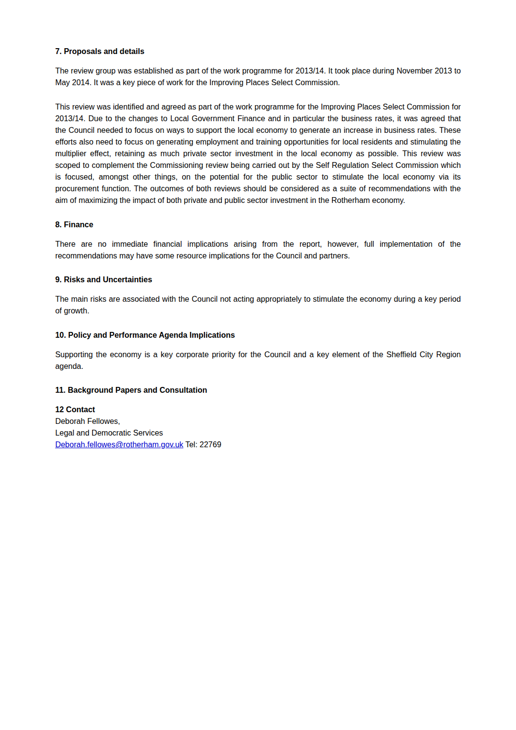7. Proposals and details
The review group was established as part of the work programme for 2013/14. It took place during November 2013 to May 2014. It was a key piece of work for the Improving Places Select Commission.
This review was identified and agreed as part of the work programme for the Improving Places Select Commission for 2013/14. Due to the changes to Local Government Finance and in particular the business rates, it was agreed that the Council needed to focus on ways to support the local economy to generate an increase in business rates. These efforts also need to focus on generating employment and training opportunities for local residents and stimulating the multiplier effect, retaining as much private sector investment in the local economy as possible. This review was scoped to complement the Commissioning review being carried out by the Self Regulation Select Commission which is focused, amongst other things, on the potential for the public sector to stimulate the local economy via its procurement function. The outcomes of both reviews should be considered as a suite of recommendations with the aim of maximizing the impact of both private and public sector investment in the Rotherham economy.
8. Finance
There are no immediate financial implications arising from the report, however, full implementation of the recommendations may have some resource implications for the Council and partners.
9. Risks and Uncertainties
The main risks are associated with the Council not acting appropriately to stimulate the economy during a key period of growth.
10. Policy and Performance Agenda Implications
Supporting the economy is a key corporate priority for the Council and a key element of the Sheffield City Region agenda.
11. Background Papers and Consultation
12 Contact
Deborah Fellowes,
Legal and Democratic Services
Deborah.fellowes@rotherham.gov.uk Tel: 22769